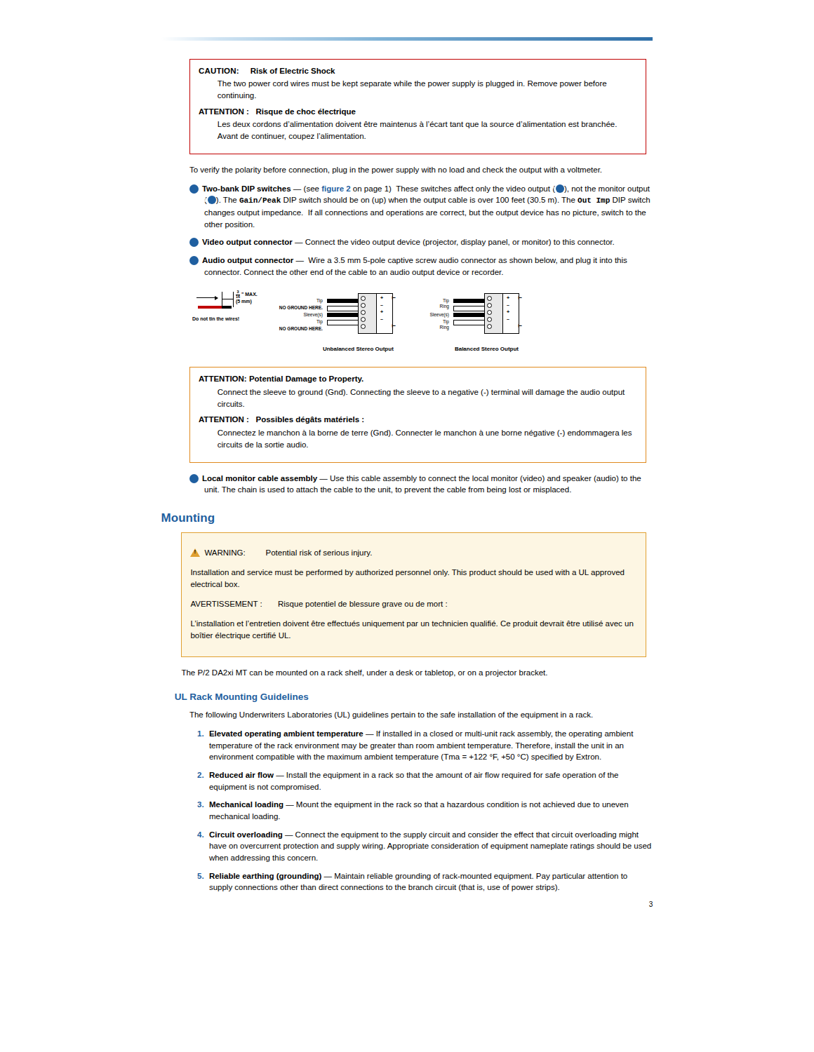CAUTION: Risk of Electric Shock
The two power cord wires must be kept separate while the power supply is plugged in. Remove power before continuing.
ATTENTION : Risque de choc électrique
Les deux cordons d’alimentation doivent être maintenus à l’écart tant que la source d’alimentation est branchée. Avant de continuer, coupez l’alimentation.
To verify the polarity before connection, plug in the power supply with no load and check the output with a voltmeter.
6 Two-bank DIP switches — (see figure 2 on page 1) These switches affect only the video output (7), not the monitor output (4). The Gain/Peak DIP switch should be on (up) when the output cable is over 100 feet (30.5 m). The Out Imp DIP switch changes output impedance. If all connections and operations are correct, but the output device has no picture, switch to the other position.
7 Video output connector — Connect the video output device (projector, display panel, or monitor) to this connector.
8 Audio output connector — Wire a 3.5 mm 5-pole captive screw audio connector as shown below, and plug it into this connector. Connect the other end of the cable to an audio output device or recorder.
316 " MAX.
(5 mm)
Do not tin the wires!
Tip
NO GROUND HERE.
Sleeve(s)
Tip
NO GROUND HERE.
+
–
+
–
⊢
⊢
Unbalanced Stereo Output
Tip
Ring
Sleeve(s)
Tip
Ring
+
–
+
–
⊢
⊢
Balanced Stereo Output
ATTENTION: Potential Damage to Property.
Connect the sleeve to ground (Gnd). Connecting the sleeve to a negative (-) terminal will damage the audio output circuits.
ATTENTION : Possibles dégâts matériels :
Connectez le manchon à la borne de terre (Gnd). Connecter le manchon à une borne négative (-) endommagera les circuits de la sortie audio.
9 Local monitor cable assembly — Use this cable assembly to connect the local monitor (video) and speaker (audio) to the unit. The chain is used to attach the cable to the unit, to prevent the cable from being lost or misplaced.
Mounting
WARNING: Potential risk of serious injury.
Installation and service must be performed by authorized personnel only. This product should be used with a UL approved electrical box.
AVERTISSEMENT : Risque potentiel de blessure grave ou de mort :
L’installation et l’entretien doivent être effectués uniquement par un technicien qualifié. Ce produit devrait être utilisé avec un boîtier électrique certifié UL.
The P/2 DA2xi MT can be mounted on a rack shelf, under a desk or tabletop, or on a projector bracket.
UL Rack Mounting Guidelines
The following Underwriters Laboratories (UL) guidelines pertain to the safe installation of the equipment in a rack.
Elevated operating ambient temperature — If installed in a closed or multi-unit rack assembly, the operating ambient temperature of the rack environment may be greater than room ambient temperature. Therefore, install the unit in an environment compatible with the maximum ambient temperature (Tma = +122 °F, +50 °C) specified by Extron.
Reduced air flow — Install the equipment in a rack so that the amount of air flow required for safe operation of the equipment is not compromised.
Mechanical loading — Mount the equipment in the rack so that a hazardous condition is not achieved due to uneven mechanical loading.
Circuit overloading — Connect the equipment to the supply circuit and consider the effect that circuit overloading might have on overcurrent protection and supply wiring. Appropriate consideration of equipment nameplate ratings should be used when addressing this concern.
Reliable earthing (grounding) — Maintain reliable grounding of rack-mounted equipment. Pay particular attention to supply connections other than direct connections to the branch circuit (that is, use of power strips).
3